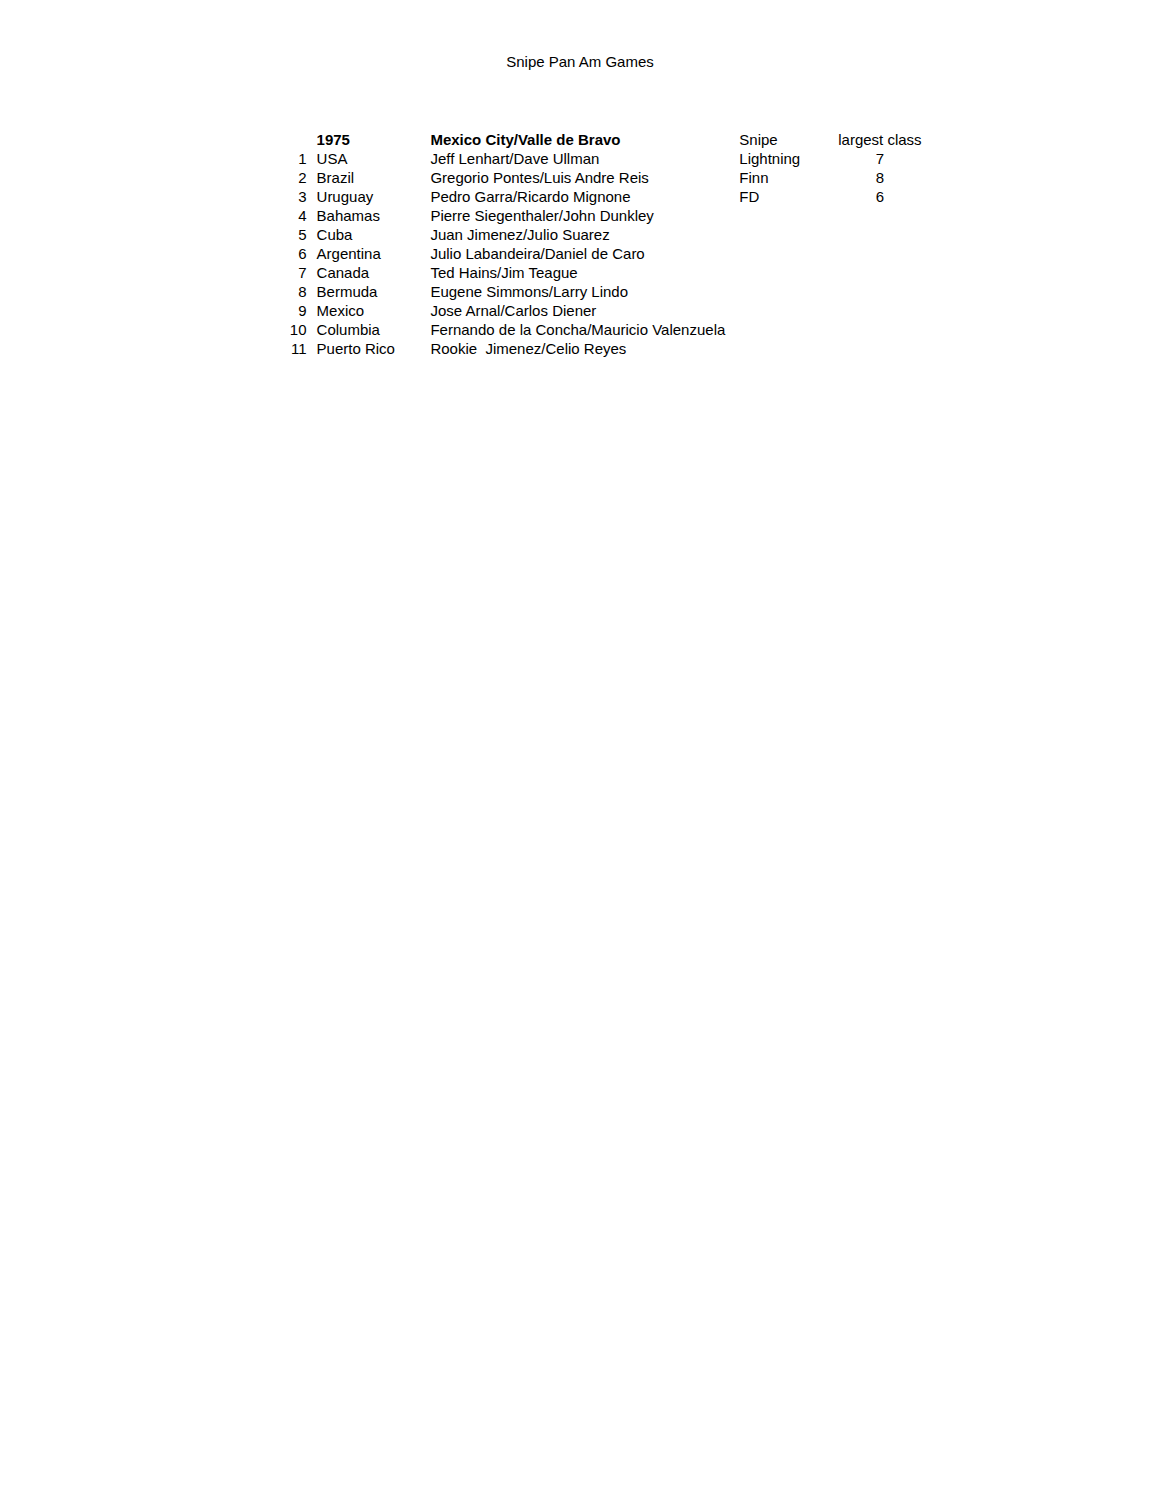Snipe Pan Am Games
| | 1975 | Mexico City/Valle de Bravo | Snipe | largest class |
| 1 | USA | Jeff Lenhart/Dave Ullman | Lightning | 7 |
| 2 | Brazil | Gregorio Pontes/Luis Andre Reis | Finn | 8 |
| 3 | Uruguay | Pedro Garra/Ricardo Mignone | FD | 6 |
| 4 | Bahamas | Pierre Siegenthaler/John Dunkley | | |
| 5 | Cuba | Juan Jimenez/Julio Suarez | | |
| 6 | Argentina | Julio Labandeira/Daniel de Caro | | |
| 7 | Canada | Ted Hains/Jim Teague | | |
| 8 | Bermuda | Eugene Simmons/Larry Lindo | | |
| 9 | Mexico | Jose Arnal/Carlos Diener | | |
| 10 | Columbia | Fernando de la Concha/Mauricio Valenzuela | | |
| 11 | Puerto Rico | Rookie Jimenez/Celio Reyes | | |